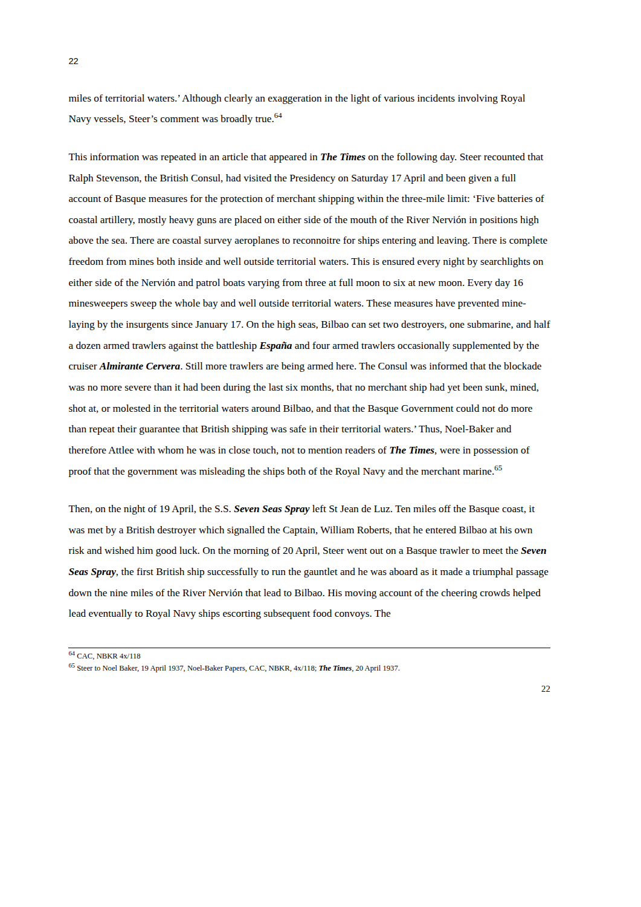22
miles of territorial waters.’ Although clearly an exaggeration in the light of various incidents involving Royal Navy vessels, Steer’s comment was broadly true.64
This information was repeated in an article that appeared in The Times on the following day. Steer recounted that Ralph Stevenson, the British Consul, had visited the Presidency on Saturday 17 April and been given a full account of Basque measures for the protection of merchant shipping within the three-mile limit: ‘Five batteries of coastal artillery, mostly heavy guns are placed on either side of the mouth of the River Nervión in positions high above the sea. There are coastal survey aeroplanes to reconnoitre for ships entering and leaving. There is complete freedom from mines both inside and well outside territorial waters. This is ensured every night by searchlights on either side of the Nervión and patrol boats varying from three at full moon to six at new moon. Every day 16 minesweepers sweep the whole bay and well outside territorial waters. These measures have prevented mine-laying by the insurgents since January 17. On the high seas, Bilbao can set two destroyers, one submarine, and half a dozen armed trawlers against the battleship España and four armed trawlers occasionally supplemented by the cruiser Almirante Cervera. Still more trawlers are being armed here. The Consul was informed that the blockade was no more severe than it had been during the last six months, that no merchant ship had yet been sunk, mined, shot at, or molested in the territorial waters around Bilbao, and that the Basque Government could not do more than repeat their guarantee that British shipping was safe in their territorial waters.’ Thus, Noel-Baker and therefore Attlee with whom he was in close touch, not to mention readers of The Times, were in possession of proof that the government was misleading the ships both of the Royal Navy and the merchant marine.65
Then, on the night of 19 April, the S.S. Seven Seas Spray left St Jean de Luz. Ten miles off the Basque coast, it was met by a British destroyer which signalled the Captain, William Roberts, that he entered Bilbao at his own risk and wished him good luck. On the morning of 20 April, Steer went out on a Basque trawler to meet the Seven Seas Spray, the first British ship successfully to run the gauntlet and he was aboard as it made a triumphal passage down the nine miles of the River Nervión that lead to Bilbao. His moving account of the cheering crowds helped lead eventually to Royal Navy ships escorting subsequent food convoys. The
64 CAC, NBKR 4x/118
65 Steer to Noel Baker, 19 April 1937, Noel-Baker Papers, CAC, NBKR, 4x/118; The Times, 20 April 1937.
22